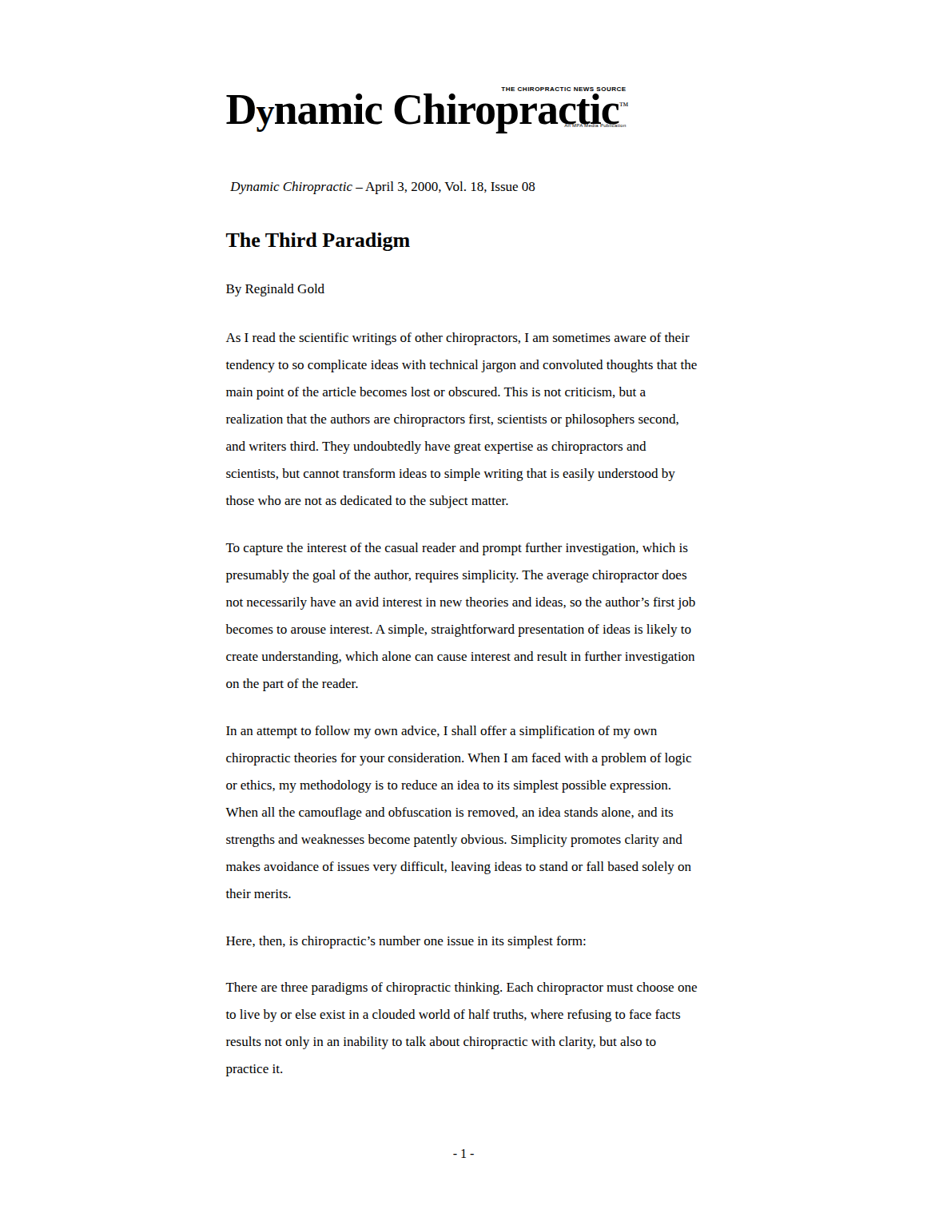Dynamic Chiropractic™ THE CHIROPRACTIC NEWS SOURCE An MPA Media Publication
Dynamic Chiropractic – April 3, 2000, Vol. 18, Issue 08
The Third Paradigm
By Reginald Gold
As I read the scientific writings of other chiropractors, I am sometimes aware of their tendency to so complicate ideas with technical jargon and convoluted thoughts that the main point of the article becomes lost or obscured. This is not criticism, but a realization that the authors are chiropractors first, scientists or philosophers second, and writers third. They undoubtedly have great expertise as chiropractors and scientists, but cannot transform ideas to simple writing that is easily understood by those who are not as dedicated to the subject matter.
To capture the interest of the casual reader and prompt further investigation, which is presumably the goal of the author, requires simplicity. The average chiropractor does not necessarily have an avid interest in new theories and ideas, so the author’s first job becomes to arouse interest. A simple, straightforward presentation of ideas is likely to create understanding, which alone can cause interest and result in further investigation on the part of the reader.
In an attempt to follow my own advice, I shall offer a simplification of my own chiropractic theories for your consideration. When I am faced with a problem of logic or ethics, my methodology is to reduce an idea to its simplest possible expression. When all the camouflage and obfuscation is removed, an idea stands alone, and its strengths and weaknesses become patently obvious. Simplicity promotes clarity and makes avoidance of issues very difficult, leaving ideas to stand or fall based solely on their merits.
Here, then, is chiropractic’s number one issue in its simplest form:
There are three paradigms of chiropractic thinking. Each chiropractor must choose one to live by or else exist in a clouded world of half truths, where refusing to face facts results not only in an inability to talk about chiropractic with clarity, but also to practice it.
- 1 -